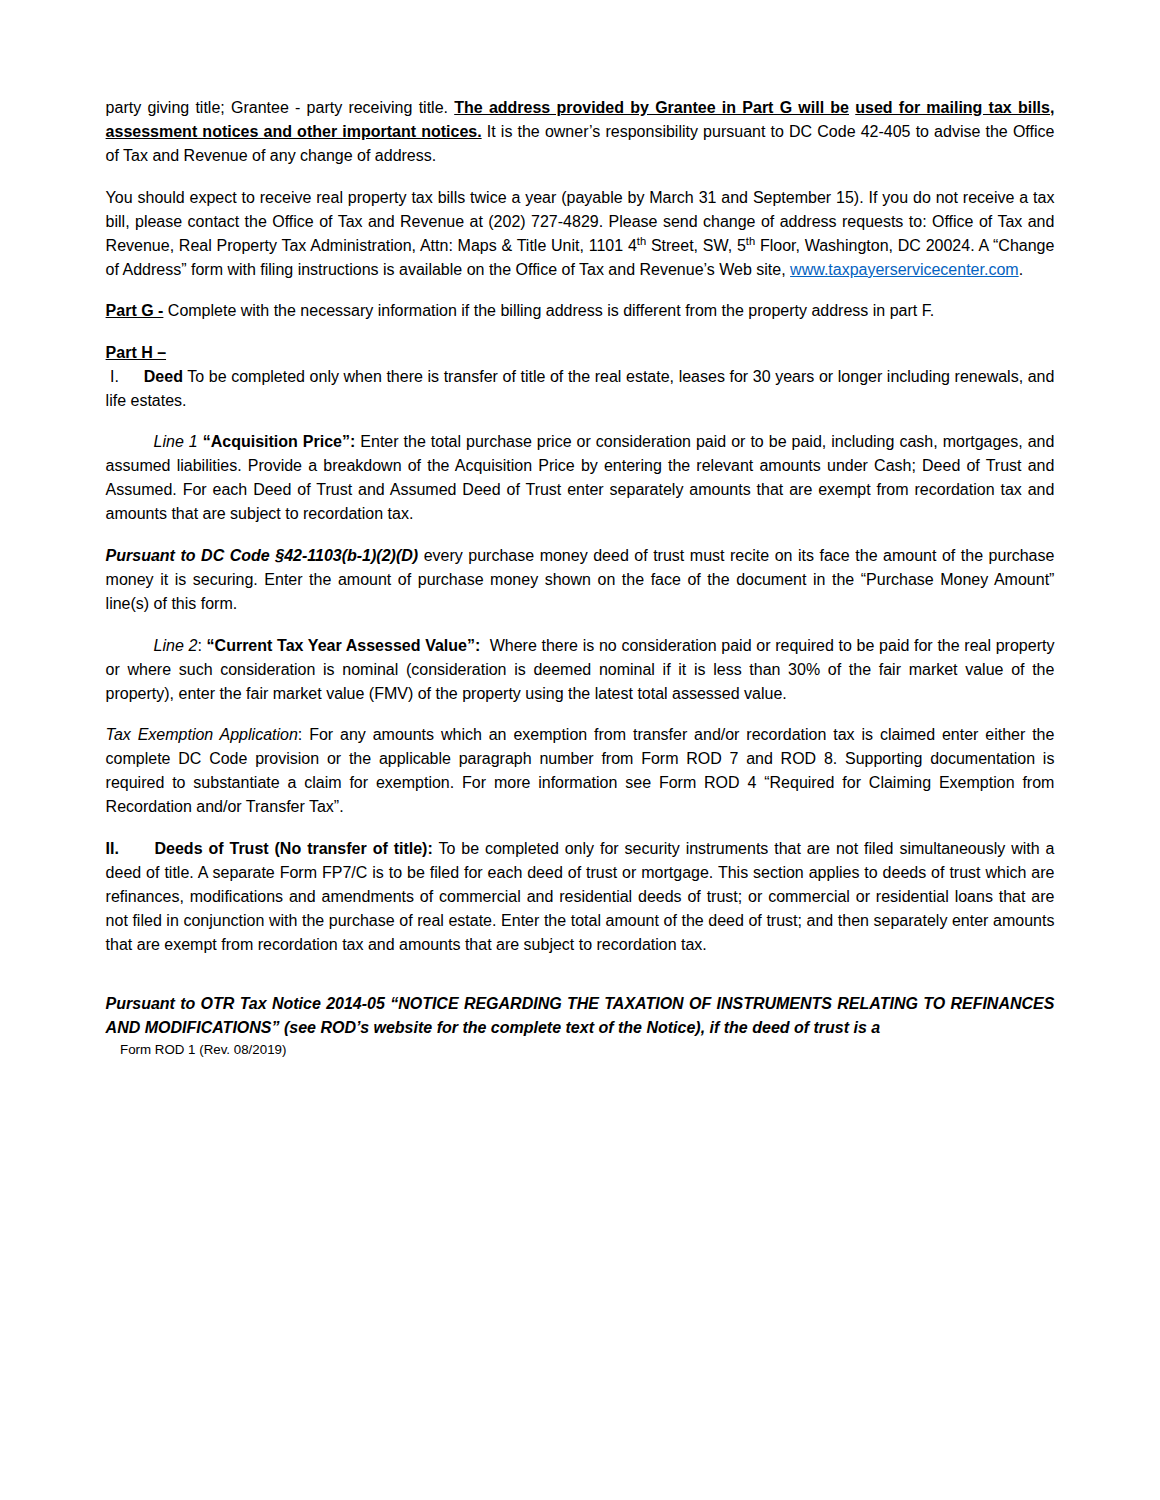party giving title; Grantee - party receiving title. The address provided by Grantee in Part G will be used for mailing tax bills, assessment notices and other important notices. It is the owner’s responsibility pursuant to DC Code 42-405 to advise the Office of Tax and Revenue of any change of address.
You should expect to receive real property tax bills twice a year (payable by March 31 and September 15). If you do not receive a tax bill, please contact the Office of Tax and Revenue at (202) 727-4829. Please send change of address requests to: Office of Tax and Revenue, Real Property Tax Administration, Attn: Maps & Title Unit, 1101 4th Street, SW, 5th Floor, Washington, DC 20024. A “Change of Address” form with filing instructions is available on the Office of Tax and Revenue’s Web site, www.taxpayerservicecenter.com.
Part G - Complete with the necessary information if the billing address is different from the property address in part F.
Part H –
I. Deed To be completed only when there is transfer of title of the real estate, leases for 30 years or longer including renewals, and life estates.
Line 1 “Acquisition Price”: Enter the total purchase price or consideration paid or to be paid, including cash, mortgages, and assumed liabilities. Provide a breakdown of the Acquisition Price by entering the relevant amounts under Cash; Deed of Trust and Assumed. For each Deed of Trust and Assumed Deed of Trust enter separately amounts that are exempt from recordation tax and amounts that are subject to recordation tax.
Pursuant to DC Code §42-1103(b-1)(2)(D) every purchase money deed of trust must recite on its face the amount of the purchase money it is securing. Enter the amount of purchase money shown on the face of the document in the “Purchase Money Amount” line(s) of this form.
Line 2: “Current Tax Year Assessed Value”: Where there is no consideration paid or required to be paid for the real property or where such consideration is nominal (consideration is deemed nominal if it is less than 30% of the fair market value of the property), enter the fair market value (FMV) of the property using the latest total assessed value.
Tax Exemption Application: For any amounts which an exemption from transfer and/or recordation tax is claimed enter either the complete DC Code provision or the applicable paragraph number from Form ROD 7 and ROD 8. Supporting documentation is required to substantiate a claim for exemption. For more information see Form ROD 4 “Required for Claiming Exemption from Recordation and/or Transfer Tax”.
II. Deeds of Trust (No transfer of title): To be completed only for security instruments that are not filed simultaneously with a deed of title. A separate Form FP7/C is to be filed for each deed of trust or mortgage. This section applies to deeds of trust which are refinances, modifications and amendments of commercial and residential deeds of trust; or commercial or residential loans that are not filed in conjunction with the purchase of real estate. Enter the total amount of the deed of trust; and then separately enter amounts that are exempt from recordation tax and amounts that are subject to recordation tax.
Pursuant to OTR Tax Notice 2014-05 “NOTICE REGARDING THE TAXATION OF INSTRUMENTS RELATING TO REFINANCES AND MODIFICATIONS” (see ROD’s website for the complete text of the Notice), if the deed of trust is a
Form ROD 1 (Rev. 08/2019)